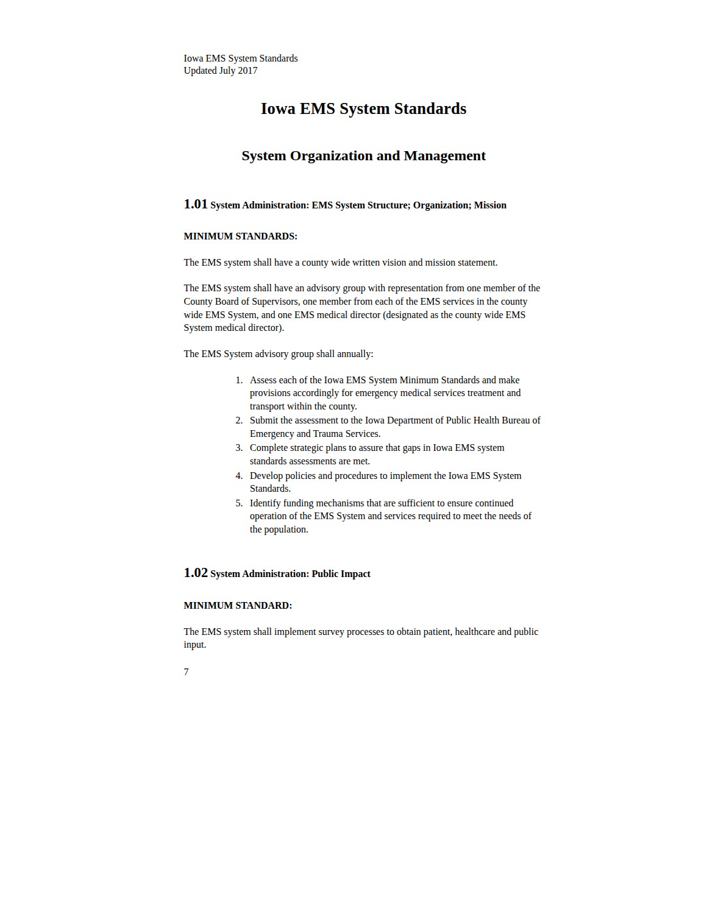Iowa EMS System Standards
Updated July 2017
Iowa EMS System Standards
System Organization and Management
1.01 System Administration: EMS System Structure; Organization; Mission
MINIMUM STANDARDS:
The EMS system shall have a county wide written vision and mission statement.
The EMS system shall have an advisory group with representation from one member of the County Board of Supervisors, one member from each of the EMS services in the county wide EMS System, and one EMS medical director (designated as the county wide EMS System medical director).
The EMS System advisory group shall annually:
Assess each of the Iowa EMS System Minimum Standards and make provisions accordingly for emergency medical services treatment and transport within the county.
Submit the assessment to the Iowa Department of Public Health Bureau of Emergency and Trauma Services.
Complete strategic plans to assure that gaps in Iowa EMS system standards assessments are met.
Develop policies and procedures to implement the Iowa EMS System Standards.
Identify funding mechanisms that are sufficient to ensure continued operation of the EMS System and services required to meet the needs of the population.
1.02 System Administration: Public Impact
MINIMUM STANDARD:
The EMS system shall implement survey processes to obtain patient, healthcare and public input.
7